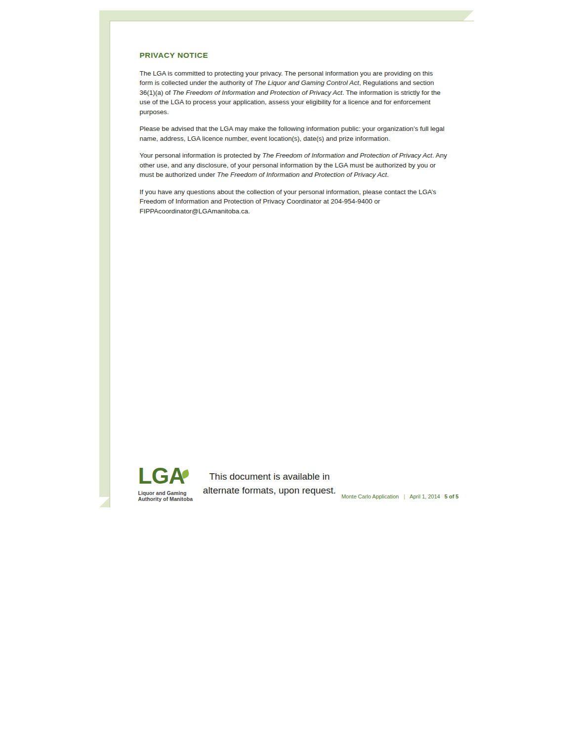Privacy Notice
The LGA is committed to protecting your privacy. The personal information you are providing on this form is collected under the authority of The Liquor and Gaming Control Act, Regulations and section 36(1)(a) of The Freedom of Information and Protection of Privacy Act. The information is strictly for the use of the LGA to process your application, assess your eligibility for a licence and for enforcement purposes.
Please be advised that the LGA may make the following information public: your organization’s full legal name, address, LGA licence number, event location(s), date(s) and prize information.
Your personal information is protected by The Freedom of Information and Protection of Privacy Act. Any other use, and any disclosure, of your personal information by the LGA must be authorized by you or must be authorized under The Freedom of Information and Protection of Privacy Act.
If you have any questions about the collection of your personal information, please contact the LGA’s Freedom of Information and Protection of Privacy Coordinator at 204-954-9400 or FIPPAcoordinator@LGAmanitoba.ca.
LGA
Liquor and Gaming
Authority of Manitoba
This document is available in alternate formats, upon request.
Monte Carlo Application | April 1, 2014 5 of 5